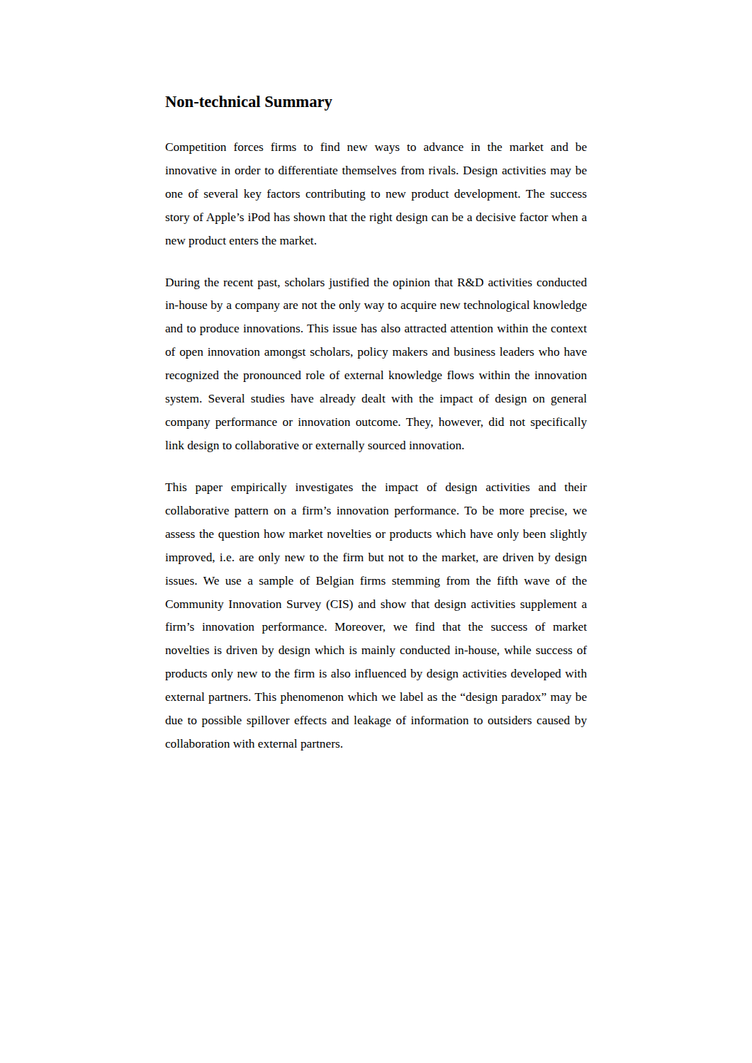Non-technical Summary
Competition forces firms to find new ways to advance in the market and be innovative in order to differentiate themselves from rivals. Design activities may be one of several key factors contributing to new product development. The success story of Apple’s iPod has shown that the right design can be a decisive factor when a new product enters the market.
During the recent past, scholars justified the opinion that R&D activities conducted in-house by a company are not the only way to acquire new technological knowledge and to produce innovations. This issue has also attracted attention within the context of open innovation amongst scholars, policy makers and business leaders who have recognized the pronounced role of external knowledge flows within the innovation system. Several studies have already dealt with the impact of design on general company performance or innovation outcome. They, however, did not specifically link design to collaborative or externally sourced innovation.
This paper empirically investigates the impact of design activities and their collaborative pattern on a firm’s innovation performance. To be more precise, we assess the question how market novelties or products which have only been slightly improved, i.e. are only new to the firm but not to the market, are driven by design issues. We use a sample of Belgian firms stemming from the fifth wave of the Community Innovation Survey (CIS) and show that design activities supplement a firm’s innovation performance. Moreover, we find that the success of market novelties is driven by design which is mainly conducted in-house, while success of products only new to the firm is also influenced by design activities developed with external partners. This phenomenon which we label as the “design paradox” may be due to possible spillover effects and leakage of information to outsiders caused by collaboration with external partners.